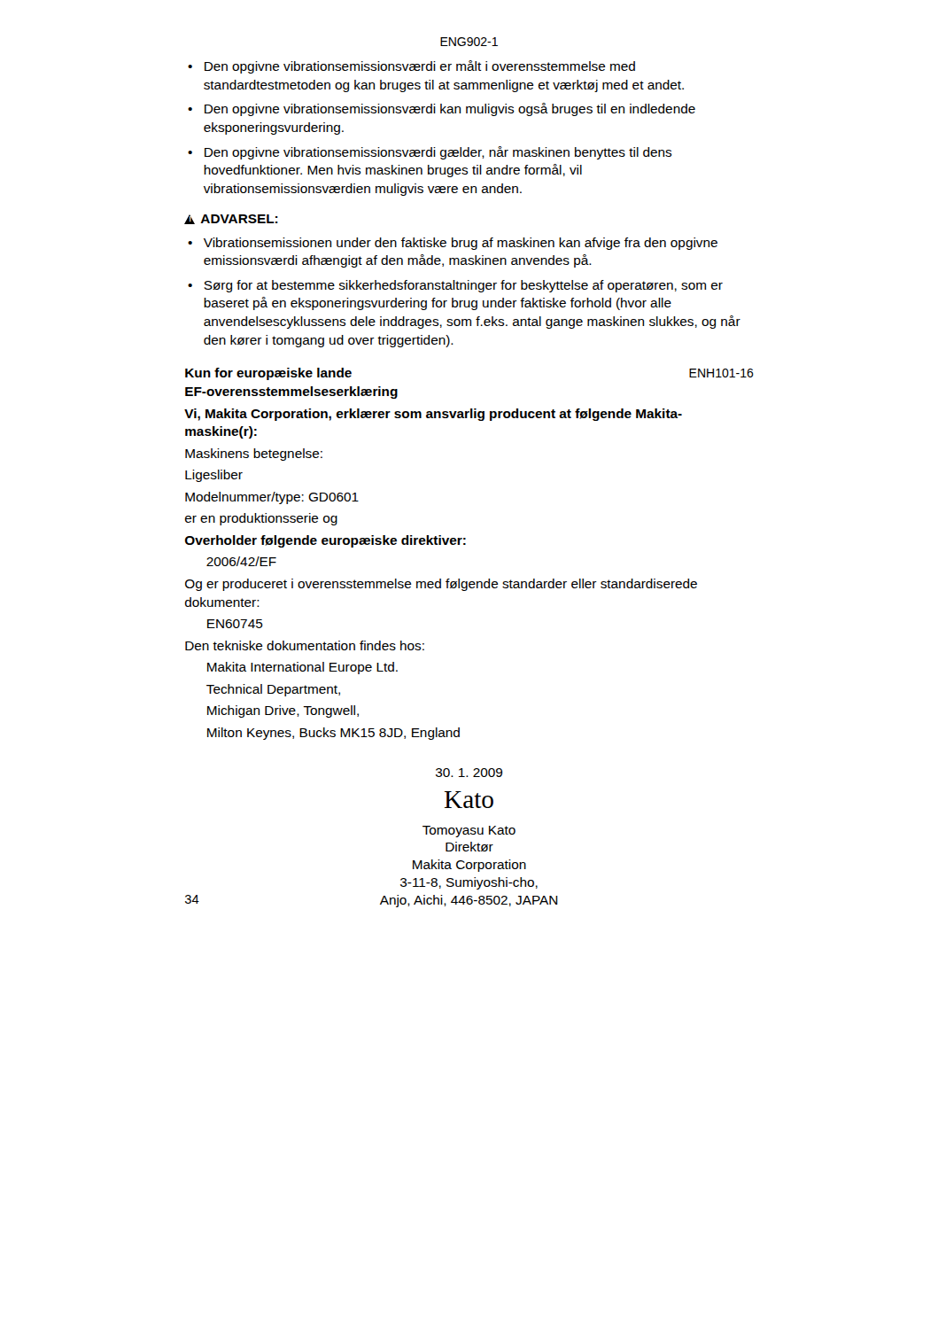ENG902-1
Den opgivne vibrationsemissionsværdi er målt i overensstemmelse med standardtestmetoden og kan bruges til at sammenligne et værktøj med et andet.
Den opgivne vibrationsemissionsværdi kan muligvis også bruges til en indledende eksponeringsvurdering.
Den opgivne vibrationsemissionsværdi gælder, når maskinen benyttes til dens hovedfunktioner. Men hvis maskinen bruges til andre formål, vil vibrationsemissionsværdien muligvis være en anden.
ADVARSEL:
Vibrationsemissionen under den faktiske brug af maskinen kan afvige fra den opgivne emissionsværdi afhængigt af den måde, maskinen anvendes på.
Sørg for at bestemme sikkerhedsforanstaltninger for beskyttelse af operatøren, som er baseret på en eksponeringsvurdering for brug under faktiske forhold (hvor alle anvendelsescyklussens dele inddrages, som f.eks. antal gange maskinen slukkes, og når den kører i tomgang ud over triggertiden).
Kun for europæiske lande ENH101-16
EF-overensstemmelseserklæring
Vi, Makita Corporation, erklærer som ansvarlig producent at følgende Makita-maskine(r):
Maskinens betegnelse:
Ligesliber
Modelnummer/type: GD0601
er en produktionsserie og
Overholder følgende europæiske direktiver:
2006/42/EF
Og er produceret i overensstemmelse med følgende standarder eller standardiserede dokumenter:
EN60745
Den tekniske dokumentation findes hos:
Makita International Europe Ltd.
Technical Department,
Michigan Drive, Tongwell,
Milton Keynes, Bucks MK15 8JD, England
30. 1. 2009
Kato
Tomoyasu Kato
Direktør
Makita Corporation
3-11-8, Sumiyoshi-cho,
Anjo, Aichi, 446-8502, JAPAN
34